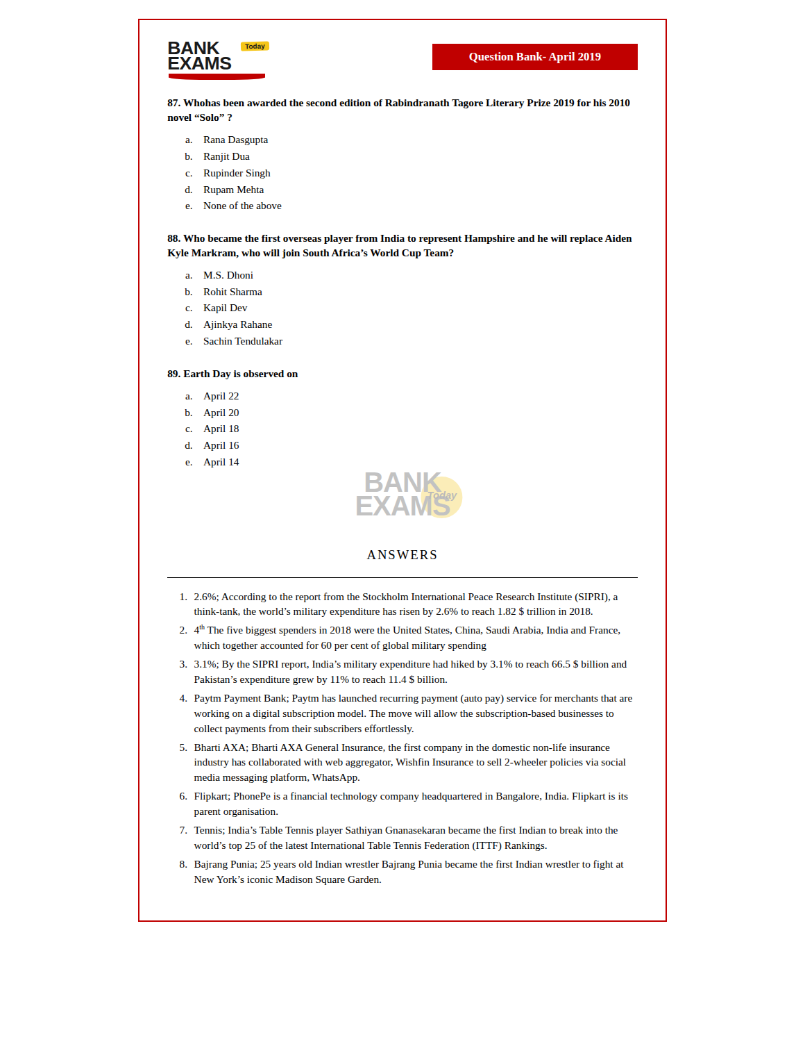BANK
EXAMS
Today
Question Bank- April 2019
87. Whohas been awarded the second edition of Rabindranath Tagore Literary Prize 2019 for his 2010 novel “Solo” ?
Rana Dasgupta
Ranjit Dua
Rupinder Singh
Rupam Mehta
None of the above
88. Who became the first overseas player from India to represent Hampshire and he will replace Aiden Kyle Markram, who will join South Africa’s World Cup Team?
M.S. Dhoni
Rohit Sharma
Kapil Dev
Ajinkya Rahane
Sachin Tendulakar
89. Earth Day is observed on
April 22
April 20
April 18
April 16
April 14
BANK
EXAMS
Today
ANSWERS
2.6%; According to the report from the Stockholm International Peace Research Institute (SIPRI), a think-tank, the world’s military expenditure has risen by 2.6% to reach 1.82 $ trillion in 2018.
4th The five biggest spenders in 2018 were the United States, China, Saudi Arabia, India and France, which together accounted for 60 per cent of global military spending
3.1%; By the SIPRI report, India’s military expenditure had hiked by 3.1% to reach 66.5 $ billion and Pakistan’s expenditure grew by 11% to reach 11.4 $ billion.
Paytm Payment Bank; Paytm has launched recurring payment (auto pay) service for merchants that are working on a digital subscription model. The move will allow the subscription-based businesses to collect payments from their subscribers effortlessly.
Bharti AXA; Bharti AXA General Insurance, the first company in the domestic non-life insurance industry has collaborated with web aggregator, Wishfin Insurance to sell 2-wheeler policies via social media messaging platform, WhatsApp.
Flipkart; PhonePe is a financial technology company headquartered in Bangalore, India. Flipkart is its parent organisation.
Tennis; India’s Table Tennis player Sathiyan Gnanasekaran became the first Indian to break into the world’s top 25 of the latest International Table Tennis Federation (ITTF) Rankings.
Bajrang Punia; 25 years old Indian wrestler Bajrang Punia became the first Indian wrestler to fight at New York’s iconic Madison Square Garden.